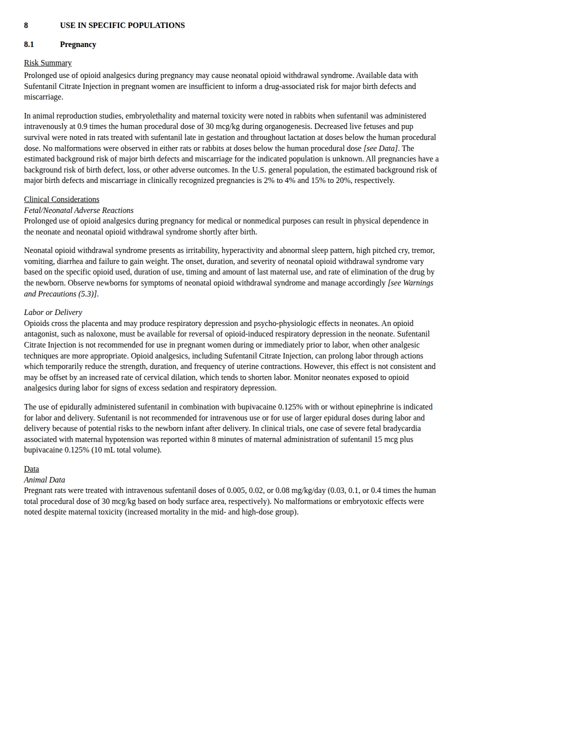8 USE IN SPECIFIC POPULATIONS
8.1 Pregnancy
Risk Summary
Prolonged use of opioid analgesics during pregnancy may cause neonatal opioid withdrawal syndrome. Available data with Sufentanil Citrate Injection in pregnant women are insufficient to inform a drug-associated risk for major birth defects and miscarriage.
In animal reproduction studies, embryolethality and maternal toxicity were noted in rabbits when sufentanil was administered intravenously at 0.9 times the human procedural dose of 30 mcg/kg during organogenesis. Decreased live fetuses and pup survival were noted in rats treated with sufentanil late in gestation and throughout lactation at doses below the human procedural dose. No malformations were observed in either rats or rabbits at doses below the human procedural dose [see Data]. The estimated background risk of major birth defects and miscarriage for the indicated population is unknown. All pregnancies have a background risk of birth defect, loss, or other adverse outcomes. In the U.S. general population, the estimated background risk of major birth defects and miscarriage in clinically recognized pregnancies is 2% to 4% and 15% to 20%, respectively.
Clinical Considerations
Fetal/Neonatal Adverse Reactions
Prolonged use of opioid analgesics during pregnancy for medical or nonmedical purposes can result in physical dependence in the neonate and neonatal opioid withdrawal syndrome shortly after birth.
Neonatal opioid withdrawal syndrome presents as irritability, hyperactivity and abnormal sleep pattern, high pitched cry, tremor, vomiting, diarrhea and failure to gain weight. The onset, duration, and severity of neonatal opioid withdrawal syndrome vary based on the specific opioid used, duration of use, timing and amount of last maternal use, and rate of elimination of the drug by the newborn. Observe newborns for symptoms of neonatal opioid withdrawal syndrome and manage accordingly [see Warnings and Precautions (5.3)].
Labor or Delivery
Opioids cross the placenta and may produce respiratory depression and psycho-physiologic effects in neonates. An opioid antagonist, such as naloxone, must be available for reversal of opioid-induced respiratory depression in the neonate. Sufentanil Citrate Injection is not recommended for use in pregnant women during or immediately prior to labor, when other analgesic techniques are more appropriate. Opioid analgesics, including Sufentanil Citrate Injection, can prolong labor through actions which temporarily reduce the strength, duration, and frequency of uterine contractions. However, this effect is not consistent and may be offset by an increased rate of cervical dilation, which tends to shorten labor. Monitor neonates exposed to opioid analgesics during labor for signs of excess sedation and respiratory depression.
The use of epidurally administered sufentanil in combination with bupivacaine 0.125% with or without epinephrine is indicated for labor and delivery. Sufentanil is not recommended for intravenous use or for use of larger epidural doses during labor and delivery because of potential risks to the newborn infant after delivery. In clinical trials, one case of severe fetal bradycardia associated with maternal hypotension was reported within 8 minutes of maternal administration of sufentanil 15 mcg plus bupivacaine 0.125% (10 mL total volume).
Data
Animal Data
Pregnant rats were treated with intravenous sufentanil doses of 0.005, 0.02, or 0.08 mg/kg/day (0.03, 0.1, or 0.4 times the human total procedural dose of 30 mcg/kg based on body surface area, respectively). No malformations or embryotoxic effects were noted despite maternal toxicity (increased mortality in the mid- and high-dose group).